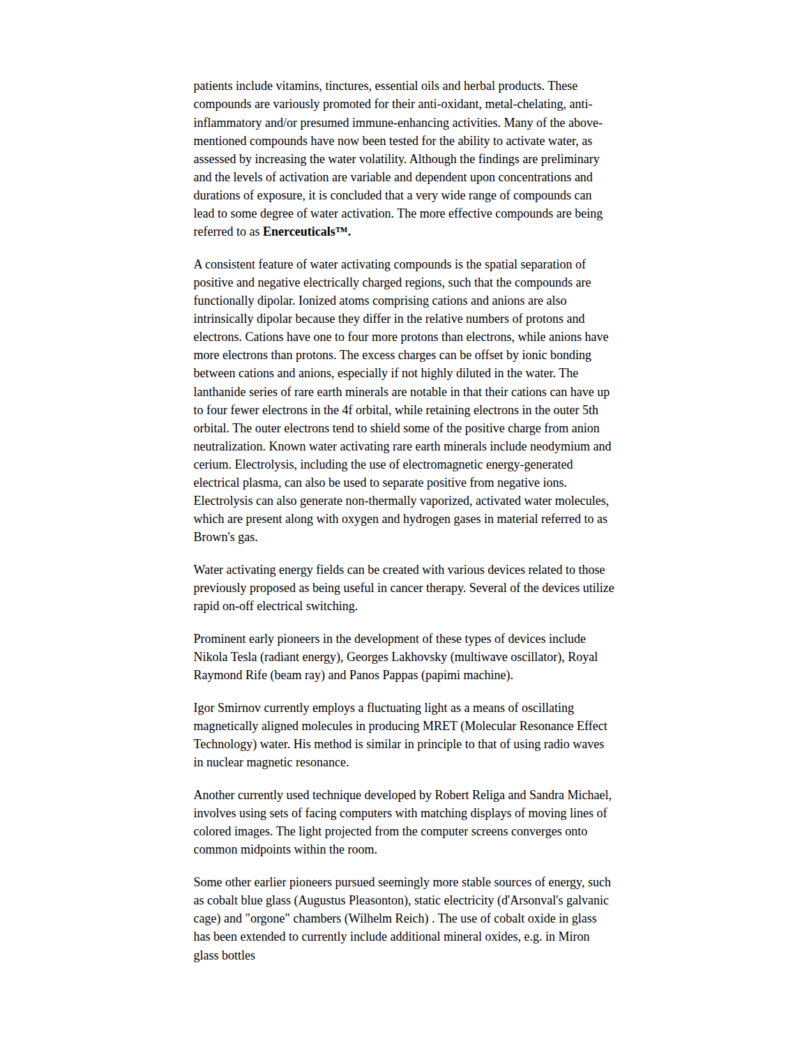patients include vitamins, tinctures, essential oils and herbal products. These compounds are variously promoted for their anti-oxidant, metal-chelating, anti-inflammatory and/or presumed immune-enhancing activities. Many of the above-mentioned compounds have now been tested for the ability to activate water, as assessed by increasing the water volatility. Although the findings are preliminary and the levels of activation are variable and dependent upon concentrations and durations of exposure, it is concluded that a very wide range of compounds can lead to some degree of water activation. The more effective compounds are being referred to as Enerceuticals™.
A consistent feature of water activating compounds is the spatial separation of positive and negative electrically charged regions, such that the compounds are functionally dipolar. Ionized atoms comprising cations and anions are also intrinsically dipolar because they differ in the relative numbers of protons and electrons. Cations have one to four more protons than electrons, while anions have more electrons than protons. The excess charges can be offset by ionic bonding between cations and anions, especially if not highly diluted in the water. The lanthanide series of rare earth minerals are notable in that their cations can have up to four fewer electrons in the 4f orbital, while retaining electrons in the outer 5th orbital. The outer electrons tend to shield some of the positive charge from anion neutralization. Known water activating rare earth minerals include neodymium and cerium. Electrolysis, including the use of electromagnetic energy-generated electrical plasma, can also be used to separate positive from negative ions. Electrolysis can also generate non-thermally vaporized, activated water molecules, which are present along with oxygen and hydrogen gases in material referred to as Brown's gas.
Water activating energy fields can be created with various devices related to those previously proposed as being useful in cancer therapy. Several of the devices utilize rapid on-off electrical switching.
Prominent early pioneers in the development of these types of devices include Nikola Tesla (radiant energy), Georges Lakhovsky (multiwave oscillator), Royal Raymond Rife (beam ray) and Panos Pappas (papimi machine).
Igor Smirnov currently employs a fluctuating light as a means of oscillating magnetically aligned molecules in producing MRET (Molecular Resonance Effect Technology) water. His method is similar in principle to that of using radio waves in nuclear magnetic resonance.
Another currently used technique developed by Robert Religa and Sandra Michael, involves using sets of facing computers with matching displays of moving lines of colored images. The light projected from the computer screens converges onto common midpoints within the room.
Some other earlier pioneers pursued seemingly more stable sources of energy, such as cobalt blue glass (Augustus Pleasonton), static electricity (d'Arsonval's galvanic cage) and "orgone" chambers (Wilhelm Reich) . The use of cobalt oxide in glass has been extended to currently include additional mineral oxides, e.g. in Miron glass bottles